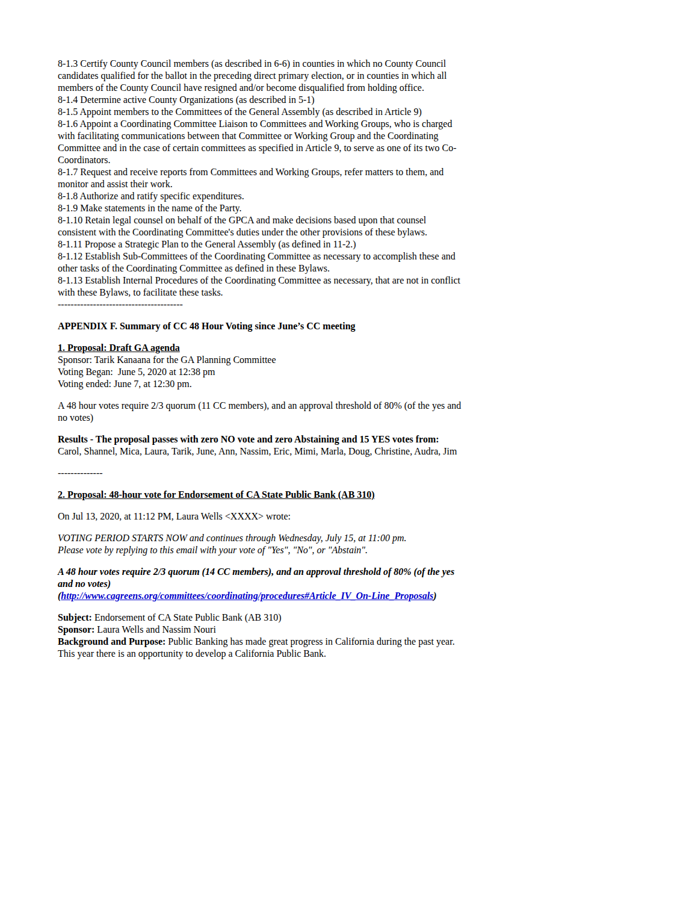8-1.3 Certify County Council members (as described in 6-6) in counties in which no County Council candidates qualified for the ballot in the preceding direct primary election, or in counties in which all members of the County Council have resigned and/or become disqualified from holding office.
8-1.4 Determine active County Organizations (as described in 5-1)
8-1.5 Appoint members to the Committees of the General Assembly (as described in Article 9)
8-1.6 Appoint a Coordinating Committee Liaison to Committees and Working Groups, who is charged with facilitating communications between that Committee or Working Group and the Coordinating Committee and in the case of certain committees as specified in Article 9, to serve as one of its two Co-Coordinators.
8-1.7 Request and receive reports from Committees and Working Groups, refer matters to them, and monitor and assist their work.
8-1.8 Authorize and ratify specific expenditures.
8-1.9 Make statements in the name of the Party.
8-1.10 Retain legal counsel on behalf of the GPCA and make decisions based upon that counsel consistent with the Coordinating Committee's duties under the other provisions of these bylaws.
8-1.11 Propose a Strategic Plan to the General Assembly (as defined in 11-2.)
8-1.12 Establish Sub-Committees of the Coordinating Committee as necessary to accomplish these and other tasks of the Coordinating Committee as defined in these Bylaws.
8-1.13 Establish Internal Procedures of the Coordinating Committee as necessary, that are not in conflict with these Bylaws, to facilitate these tasks.
---------------------------------------
APPENDIX F. Summary of CC 48 Hour Voting since June’s CC meeting
1. Proposal: Draft GA agenda
Sponsor: Tarik Kanaana for the GA Planning Committee
Voting Began: June 5, 2020 at 12:38 pm
Voting ended: June 7, at 12:30 pm.
A 48 hour votes require 2/3 quorum (11 CC members), and an approval threshold of 80% (of the yes and no votes)
Results - The proposal passes with zero NO vote and zero Abstaining and 15 YES votes from:
Carol, Shannel, Mica, Laura, Tarik, June, Ann, Nassim, Eric, Mimi, Marla, Doug, Christine, Audra, Jim
--------------
2. Proposal: 48-hour vote for Endorsement of CA State Public Bank (AB 310)
On Jul 13, 2020, at 11:12 PM, Laura Wells <XXXX> wrote:
VOTING PERIOD STARTS NOW and continues through Wednesday, July 15, at 11:00 pm.
Please vote by replying to this email with your vote of "Yes", "No", or "Abstain".
A 48 hour votes require 2/3 quorum (14 CC members), and an approval threshold of 80% (of the yes and no votes)
(http://www.cagreens.org/committees/coordinating/procedures#Article_IV_On-Line_Proposals)
Subject: Endorsement of CA State Public Bank (AB 310)
Sponsor: Laura Wells and Nassim Nouri
Background and Purpose: Public Banking has made great progress in California during the past year. This year there is an opportunity to develop a California Public Bank.